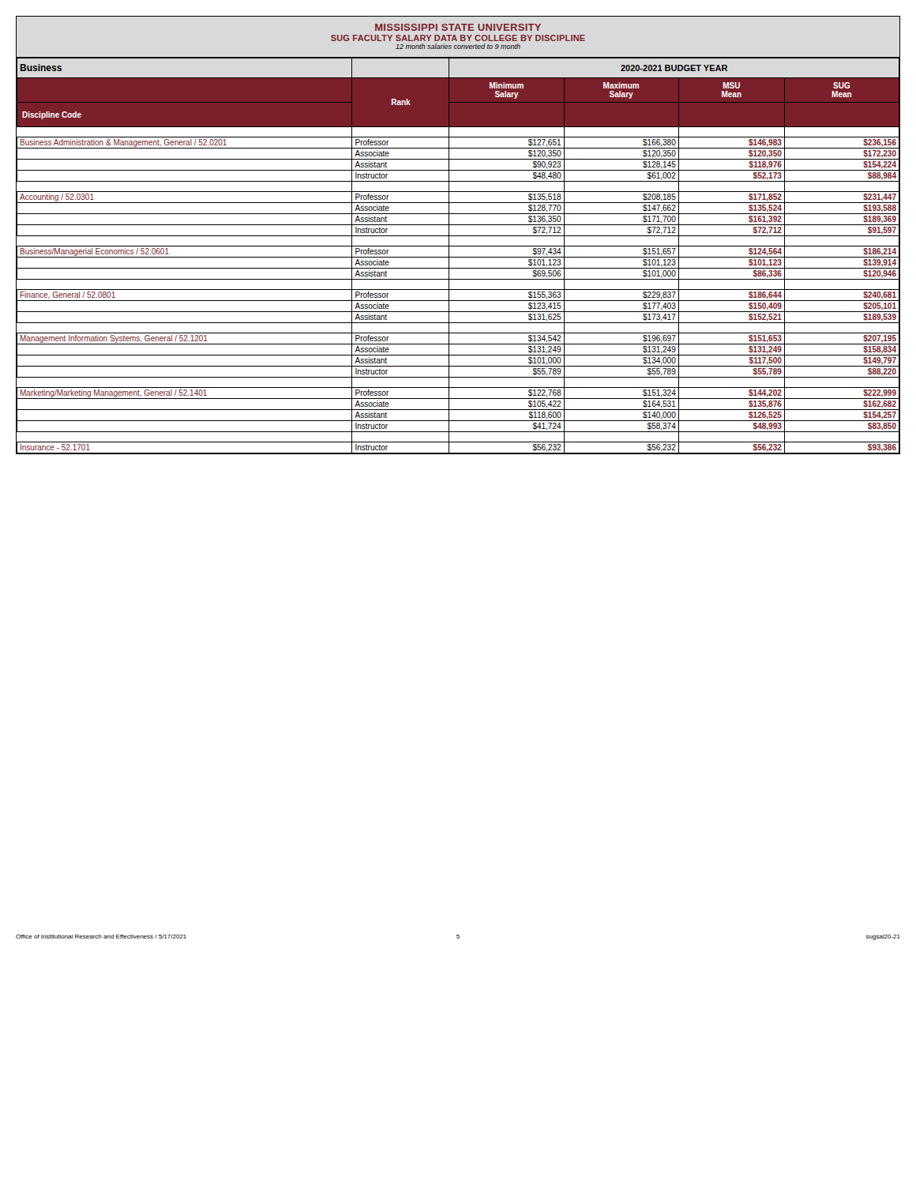MISSISSIPPI STATE UNIVERSITY
SUG FACULTY SALARY DATA BY COLLEGE BY DISCIPLINE
12 month salaries converted to 9 month
| Business | | 2020-2021 BUDGET YEAR |
| | Rank | Minimum Salary | Maximum Salary | MSU Mean | SUG Mean |
| Discipline Code | | | | |
| Business Administration & Management, General / 52.0201 | Professor | $127,651 | $166,380 | $146,983 | $236,156 |
| | Associate | $120,350 | $120,350 | $120,350 | $172,230 |
| | Assistant | $90,923 | $128,145 | $118,976 | $154,224 |
| | Instructor | $48,480 | $61,002 | $52,173 | $88,984 |
| Accounting / 52.0301 | Professor | $135,518 | $208,185 | $171,852 | $231,447 |
| | Associate | $128,770 | $147,662 | $135,524 | $193,588 |
| | Assistant | $136,350 | $171,700 | $161,392 | $189,369 |
| | Instructor | $72,712 | $72,712 | $72,712 | $91,597 |
| Business/Managerial Economics / 52.0601 | Professor | $97,434 | $151,657 | $124,564 | $186,214 |
| | Associate | $101,123 | $101,123 | $101,123 | $139,914 |
| | Assistant | $69,506 | $101,000 | $86,336 | $120,946 |
| Finance, General / 52.0801 | Professor | $155,363 | $229,837 | $186,644 | $240,681 |
| | Associate | $123,415 | $177,403 | $150,409 | $205,101 |
| | Assistant | $131,625 | $173,417 | $152,521 | $189,539 |
| Management Information Systems, General / 52.1201 | Professor | $134,542 | $196,697 | $151,653 | $207,195 |
| | Associate | $131,249 | $131,249 | $131,249 | $158,834 |
| | Assistant | $101,000 | $134,000 | $117,500 | $149,797 |
| | Instructor | $55,789 | $55,789 | $55,789 | $88,220 |
| Marketing/Marketing Management, General / 52.1401 | Professor | $122,768 | $151,324 | $144,202 | $222,999 |
| | Associate | $105,422 | $164,531 | $135,876 | $162,682 |
| | Assistant | $118,600 | $140,000 | $126,525 | $154,257 |
| | Instructor | $41,724 | $58,374 | $48,993 | $83,850 |
| Insurance - 52.1701 | Instructor | $56,232 | $56,232 | $56,232 | $93,386 |
Office of Institutional Research and Effectiveness / 5/17/2021
5
sugsal20-21